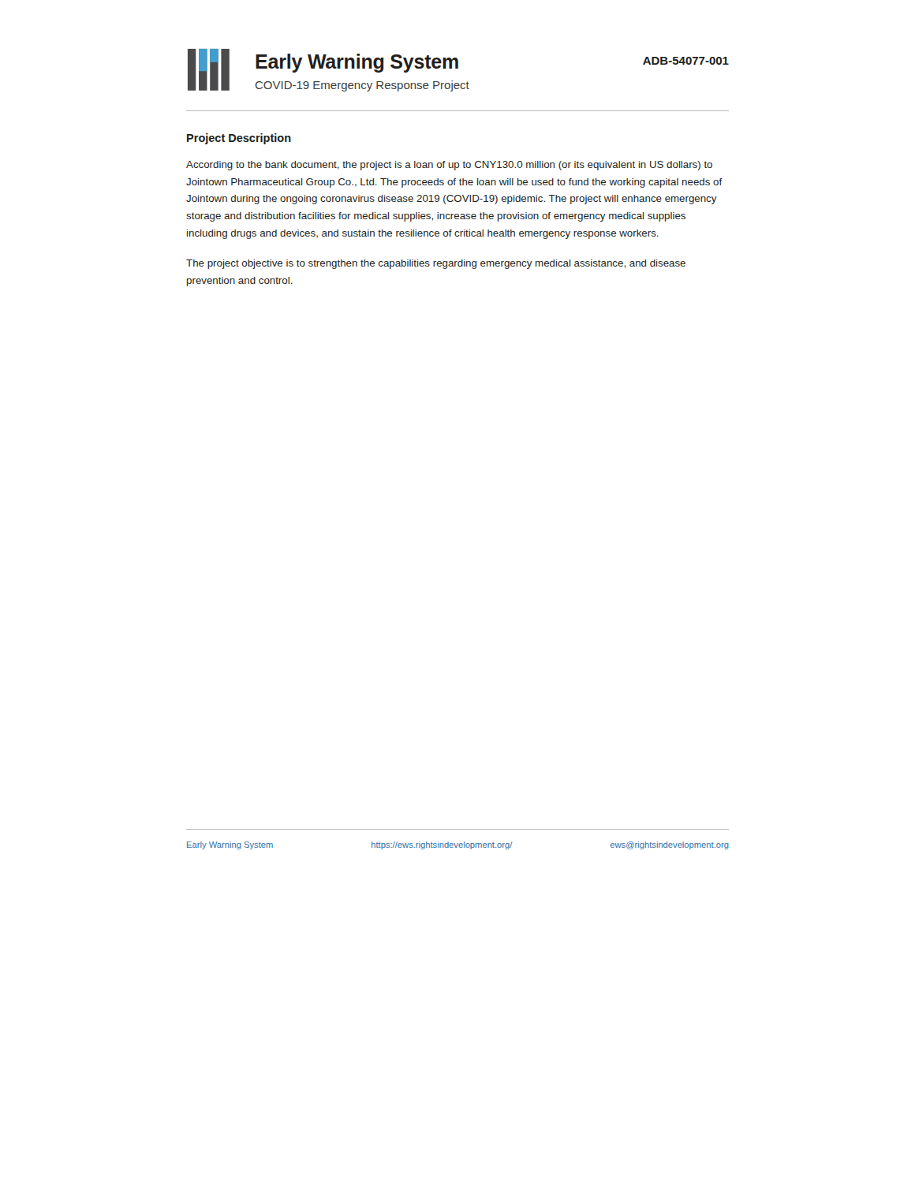Early Warning System
COVID-19 Emergency Response Project
ADB-54077-001
Project Description
According to the bank document, the project is a loan of up to CNY130.0 million (or its equivalent in US dollars) to Jointown Pharmaceutical Group Co., Ltd. The proceeds of the loan will be used to fund the working capital needs of Jointown during the ongoing coronavirus disease 2019 (COVID-19) epidemic. The project will enhance emergency storage and distribution facilities for medical supplies, increase the provision of emergency medical supplies including drugs and devices, and sustain the resilience of critical health emergency response workers.
The project objective is to strengthen the capabilities regarding emergency medical assistance, and disease prevention and control.
Early Warning System
https://ews.rightsindevelopment.org/
ews@rightsindevelopment.org